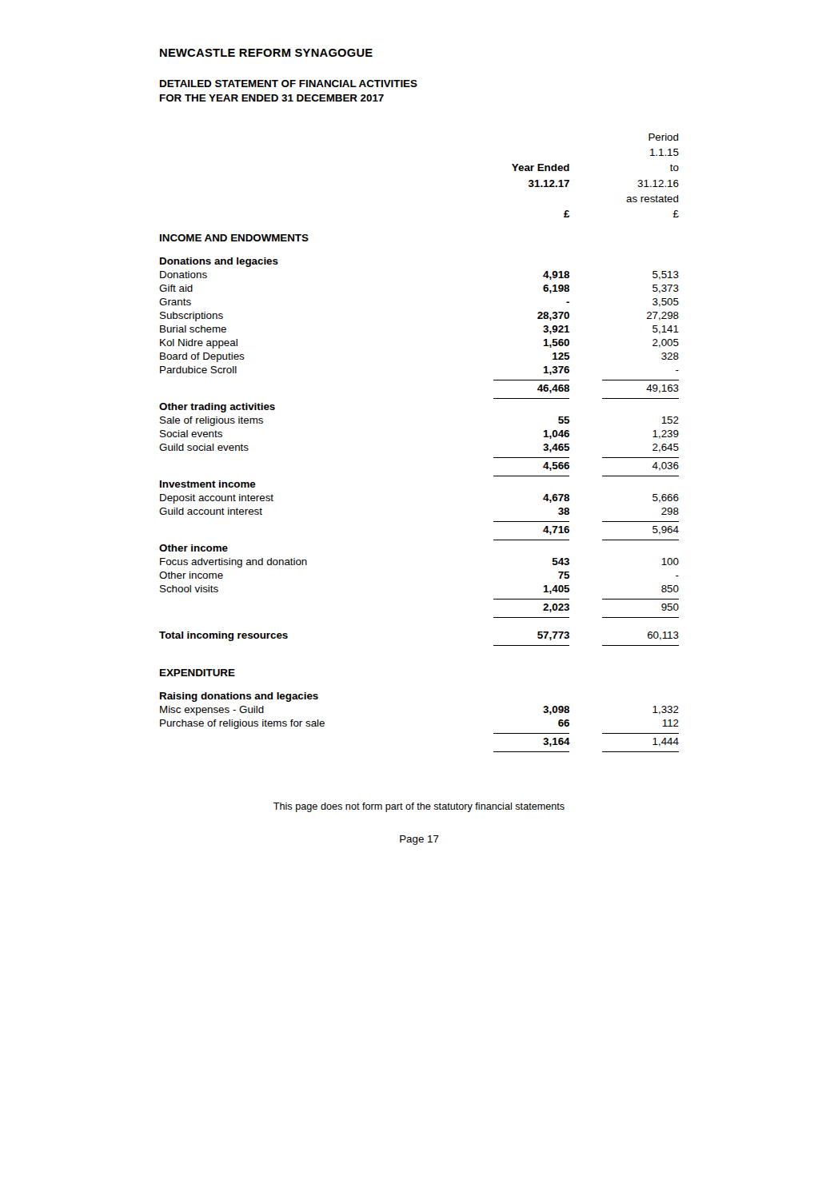NEWCASTLE REFORM SYNAGOGUE
DETAILED STATEMENT OF FINANCIAL ACTIVITIES
FOR THE YEAR ENDED 31 DECEMBER 2017
| | | Period |
| | | 1.1.15 |
| | Year Ended | to |
| | 31.12.17 | 31.12.16 |
| | | as restated |
| | £ | £ |
| INCOME AND ENDOWMENTS | | |
| Donations and legacies | | |
| Donations | 4,918 | 5,513 |
| Gift aid | 6,198 | 5,373 |
| Grants | - | 3,505 |
| Subscriptions | 28,370 | 27,298 |
| Burial scheme | 3,921 | 5,141 |
| Kol Nidre appeal | 1,560 | 2,005 |
| Board of Deputies | 125 | 328 |
| Pardubice Scroll | 1,376 | - |
| | 46,468 | 49,163 |
| Other trading activities | | |
| Sale of religious items | 55 | 152 |
| Social events | 1,046 | 1,239 |
| Guild social events | 3,465 | 2,645 |
| | 4,566 | 4,036 |
| Investment income | | |
| Deposit account interest | 4,678 | 5,666 |
| Guild account interest | 38 | 298 |
| | 4,716 | 5,964 |
| Other income | | |
| Focus advertising and donation | 543 | 100 |
| Other income | 75 | - |
| School visits | 1,405 | 850 |
| | 2,023 | 950 |
| Total incoming resources | 57,773 | 60,113 |
| EXPENDITURE | | |
| Raising donations and legacies | | |
| Misc expenses - Guild | 3,098 | 1,332 |
| Purchase of religious items for sale | 66 | 112 |
| | 3,164 | 1,444 |
This page does not form part of the statutory financial statements
Page 17